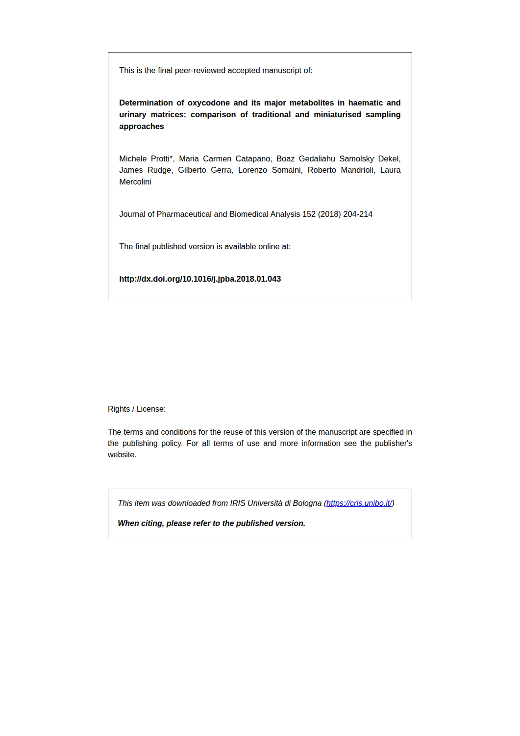This is the final peer-reviewed accepted manuscript of:
Determination of oxycodone and its major metabolites in haematic and urinary matrices: comparison of traditional and miniaturised sampling approaches
Michele Protti*, Maria Carmen Catapano, Boaz Gedaliahu Samolsky Dekel, James Rudge, Gilberto Gerra, Lorenzo Somaini, Roberto Mandrioli, Laura Mercolini
Journal of Pharmaceutical and Biomedical Analysis 152 (2018) 204-214
The final published version is available online at:
http://dx.doi.org/10.1016/j.jpba.2018.01.043
Rights / License:
The terms and conditions for the reuse of this version of the manuscript are specified in the publishing policy. For all terms of use and more information see the publisher's website.
This item was downloaded from IRIS Università di Bologna (https://cris.unibo.it/)
When citing, please refer to the published version.